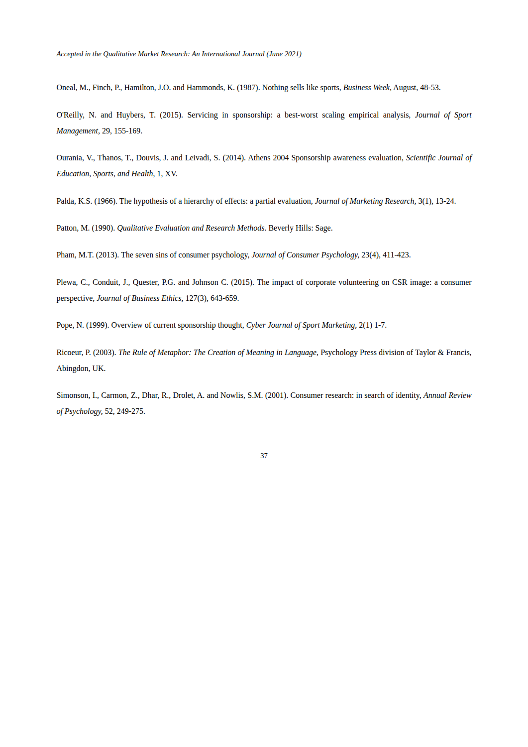Accepted in the Qualitative Market Research: An International Journal (June 2021)
Oneal, M., Finch, P., Hamilton, J.O. and Hammonds, K. (1987). Nothing sells like sports, Business Week, August, 48-53.
O'Reilly, N. and Huybers, T. (2015). Servicing in sponsorship: a best-worst scaling empirical analysis, Journal of Sport Management, 29, 155-169.
Ourania, V., Thanos, T., Douvis, J. and Leivadi, S. (2014). Athens 2004 Sponsorship awareness evaluation, Scientific Journal of Education, Sports, and Health, 1, XV.
Palda, K.S. (1966). The hypothesis of a hierarchy of effects: a partial evaluation, Journal of Marketing Research, 3(1), 13-24.
Patton, M. (1990). Qualitative Evaluation and Research Methods. Beverly Hills: Sage.
Pham, M.T. (2013). The seven sins of consumer psychology, Journal of Consumer Psychology, 23(4), 411-423.
Plewa, C., Conduit, J., Quester, P.G. and Johnson C. (2015). The impact of corporate volunteering on CSR image: a consumer perspective, Journal of Business Ethics, 127(3), 643-659.
Pope, N. (1999). Overview of current sponsorship thought, Cyber Journal of Sport Marketing, 2(1) 1-7.
Ricoeur, P. (2003). The Rule of Metaphor: The Creation of Meaning in Language, Psychology Press division of Taylor & Francis, Abingdon, UK.
Simonson, I., Carmon, Z., Dhar, R., Drolet, A. and Nowlis, S.M. (2001). Consumer research: in search of identity, Annual Review of Psychology, 52, 249-275.
37